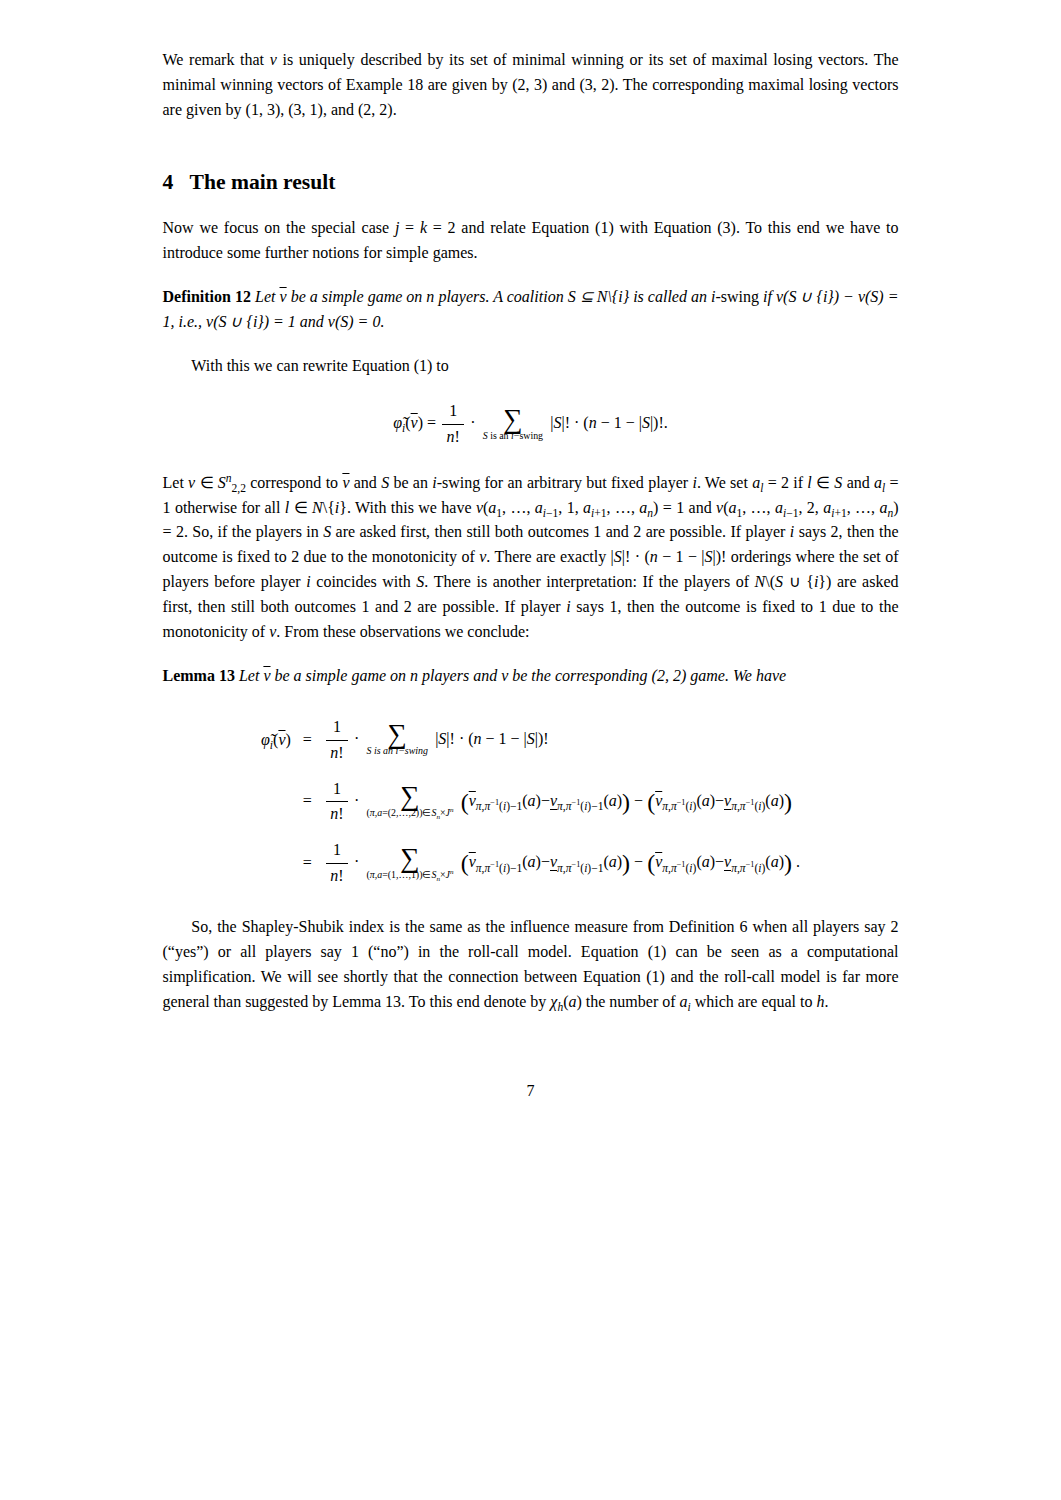We remark that v is uniquely described by its set of minimal winning or its set of maximal losing vectors. The minimal winning vectors of Example 18 are given by (2, 3) and (3, 2). The corresponding maximal losing vectors are given by (1, 3), (3, 1), and (2, 2).
4 The main result
Now we focus on the special case j = k = 2 and relate Equation (1) with Equation (3). To this end we have to introduce some further notions for simple games.
Definition 12 Let v be a simple game on n players. A coalition S ⊆ N\{i} is called an i-swing if v(S ∪ {i}) − v(S) = 1, i.e., v(S ∪ {i}) = 1 and v(S) = 0.
With this we can rewrite Equation (1) to
φ̃i(v) = 1 n! · ∑S is an i−swing |S|! · (n − 1 − |S|)!.
Let v ∈ Sn2,2 correspond to v and S be an i-swing for an arbitrary but fixed player i. We set al = 2 if l ∈ S and al = 1 otherwise for all l ∈ N\{i}. With this we have v(a1, …, ai−1, 1, ai+1, …, an) = 1 and v(a1, …, ai−1, 2, ai+1, …, an) = 2. So, if the players in S are asked first, then still both outcomes 1 and 2 are possible. If player i says 2, then the outcome is fixed to 2 due to the monotonicity of v. There are exactly |S|! · (n − 1 − |S|)! orderings where the set of players before player i coincides with S. There is another interpretation: If the players of N\(S ∪ {i}) are asked first, then still both outcomes 1 and 2 are possible. If player i says 1, then the outcome is fixed to 1 due to the monotonicity of v. From these observations we conclude:
Lemma 13 Let v be a simple game on n players and v be the corresponding (2, 2) game. We have
| φ̃ i ( v ) | = | 1 n ! · ∑ S is an i−swing / S /! · ( n − 1 − / S /)! |
| | = | 1 n ! · ∑ ( π , a =(2,…,2))∈ S n × J n ( v π , π −1 ( i )−1 ( a )− v π , π −1 ( i )−1 ( a ) ) − ( v π , π −1 ( i ) ( a )− v π , π −1 ( i ) ( a ) ) |
| | = | 1 n ! · ∑ ( π , a =(1,…,1))∈ S n × J n ( v π , π −1 ( i )−1 ( a )− v π , π −1 ( i )−1 ( a ) ) − ( v π , π −1 ( i ) ( a )− v π , π −1 ( i ) ( a ) ) . |
So, the Shapley-Shubik index is the same as the influence measure from Definition 6 when all players say 2 (“yes”) or all players say 1 (“no”) in the roll-call model. Equation (1) can be seen as a computational simplification. We will see shortly that the connection between Equation (1) and the roll-call model is far more general than suggested by Lemma 13. To this end denote by χh(a) the number of ai which are equal to h.
7